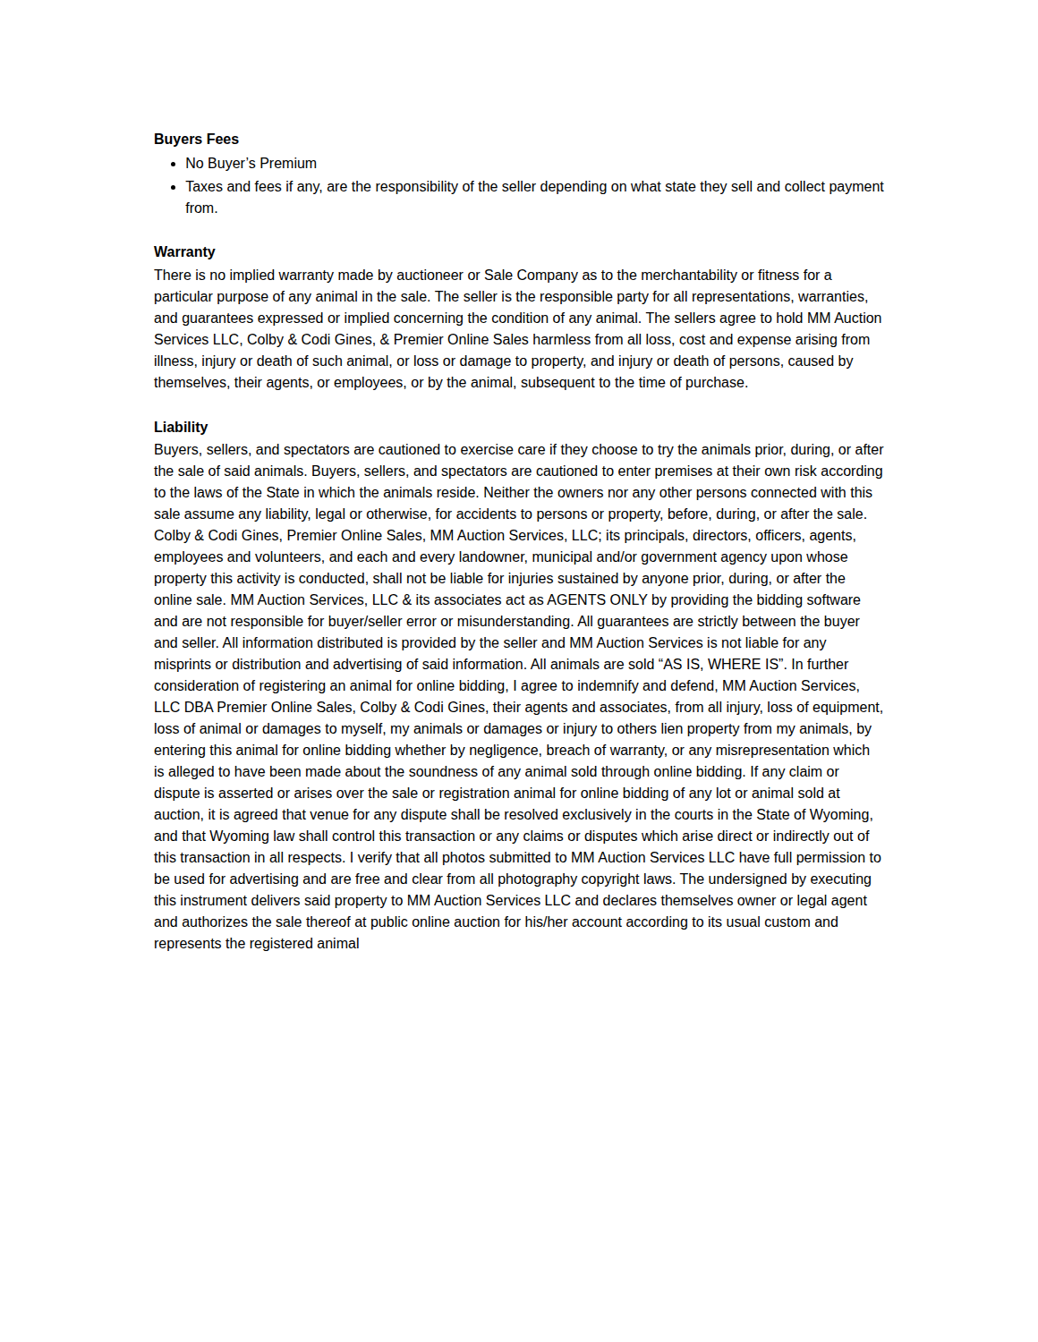Buyers Fees
No Buyer’s Premium
Taxes and fees if any, are the responsibility of the seller depending on what state they sell and collect payment from.
Warranty
There is no implied warranty made by auctioneer or Sale Company as to the merchantability or fitness for a particular purpose of any animal in the sale. The seller is the responsible party for all representations, warranties, and guarantees expressed or implied concerning the condition of any animal. The sellers agree to hold MM Auction Services LLC, Colby & Codi Gines, & Premier Online Sales harmless from all loss, cost and expense arising from illness, injury or death of such animal, or loss or damage to property, and injury or death of persons, caused by themselves, their agents, or employees, or by the animal, subsequent to the time of purchase.
Liability
Buyers, sellers, and spectators are cautioned to exercise care if they choose to try the animals prior, during, or after the sale of said animals. Buyers, sellers, and spectators are cautioned to enter premises at their own risk according to the laws of the State in which the animals reside. Neither the owners nor any other persons connected with this sale assume any liability, legal or otherwise, for accidents to persons or property, before, during, or after the sale. Colby & Codi Gines, Premier Online Sales, MM Auction Services, LLC; its principals, directors, officers, agents, employees and volunteers, and each and every landowner, municipal and/or government agency upon whose property this activity is conducted, shall not be liable for injuries sustained by anyone prior, during, or after the online sale. MM Auction Services, LLC & its associates act as AGENTS ONLY by providing the bidding software and are not responsible for buyer/seller error or misunderstanding. All guarantees are strictly between the buyer and seller. All information distributed is provided by the seller and MM Auction Services is not liable for any misprints or distribution and advertising of said information. All animals are sold “AS IS, WHERE IS”. In further consideration of registering an animal for online bidding, I agree to indemnify and defend, MM Auction Services, LLC DBA Premier Online Sales, Colby & Codi Gines, their agents and associates, from all injury, loss of equipment, loss of animal or damages to myself, my animals or damages or injury to others lien property from my animals, by entering this animal for online bidding whether by negligence, breach of warranty, or any misrepresentation which is alleged to have been made about the soundness of any animal sold through online bidding. If any claim or dispute is asserted or arises over the sale or registration animal for online bidding of any lot or animal sold at auction, it is agreed that venue for any dispute shall be resolved exclusively in the courts in the State of Wyoming, and that Wyoming law shall control this transaction or any claims or disputes which arise direct or indirectly out of this transaction in all respects. I verify that all photos submitted to MM Auction Services LLC have full permission to be used for advertising and are free and clear from all photography copyright laws. The undersigned by executing this instrument delivers said property to MM Auction Services LLC and declares themselves owner or legal agent and authorizes the sale thereof at public online auction for his/her account according to its usual custom and represents the registered animal